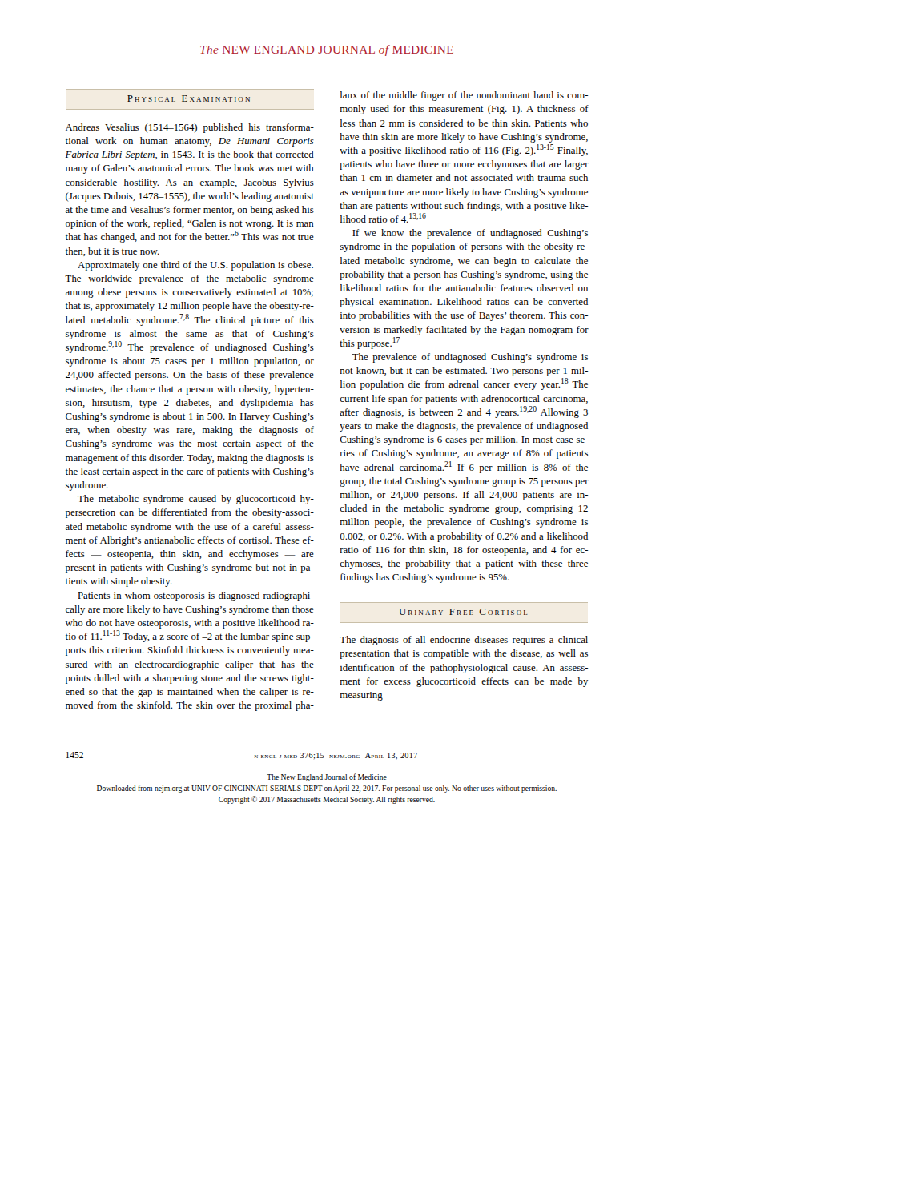The NEW ENGLAND JOURNAL of MEDICINE
Physical Examination
Andreas Vesalius (1514–1564) published his transformational work on human anatomy, De Humani Corporis Fabrica Libri Septem, in 1543. It is the book that corrected many of Galen’s anatomical errors. The book was met with considerable hostility. As an example, Jacobus Sylvius (Jacques Dubois, 1478–1555), the world’s leading anatomist at the time and Vesalius’s former mentor, on being asked his opinion of the work, replied, “Galen is not wrong. It is man that has changed, and not for the better.”6 This was not true then, but it is true now.
Approximately one third of the U.S. population is obese. The worldwide prevalence of the metabolic syndrome among obese persons is conservatively estimated at 10%; that is, approximately 12 million people have the obesity-related metabolic syndrome.7,8 The clinical picture of this syndrome is almost the same as that of Cushing’s syndrome.9,10 The prevalence of undiagnosed Cushing’s syndrome is about 75 cases per 1 million population, or 24,000 affected persons. On the basis of these prevalence estimates, the chance that a person with obesity, hypertension, hirsutism, type 2 diabetes, and dyslipidemia has Cushing’s syndrome is about 1 in 500. In Harvey Cushing’s era, when obesity was rare, making the diagnosis of Cushing’s syndrome was the most certain aspect of the management of this disorder. Today, making the diagnosis is the least certain aspect in the care of patients with Cushing’s syndrome.
The metabolic syndrome caused by glucocorticoid hypersecretion can be differentiated from the obesity-associated metabolic syndrome with the use of a careful assessment of Albright’s antianabolic effects of cortisol. These effects — osteopenia, thin skin, and ecchymoses — are present in patients with Cushing’s syndrome but not in patients with simple obesity.
Patients in whom osteoporosis is diagnosed radiographically are more likely to have Cushing’s syndrome than those who do not have osteoporosis, with a positive likelihood ratio of 11.11-13 Today, a z score of –2 at the lumbar spine supports this criterion. Skinfold thickness is conveniently measured with an electrocardiographic caliper that has the points dulled with a sharpening stone and the screws tightened so that the gap is maintained when the caliper is removed from the skinfold. The skin over the proximal phalanx of the middle finger of the nondominant hand is commonly used for this measurement (Fig. 1). A thickness of less than 2 mm is considered to be thin skin. Patients who have thin skin are more likely to have Cushing’s syndrome, with a positive likelihood ratio of 116 (Fig. 2).13-15 Finally, patients who have three or more ecchymoses that are larger than 1 cm in diameter and not associated with trauma such as venipuncture are more likely to have Cushing’s syndrome than are patients without such findings, with a positive likelihood ratio of 4.13,16
If we know the prevalence of undiagnosed Cushing’s syndrome in the population of persons with the obesity-related metabolic syndrome, we can begin to calculate the probability that a person has Cushing’s syndrome, using the likelihood ratios for the antianabolic features observed on physical examination. Likelihood ratios can be converted into probabilities with the use of Bayes’ theorem. This conversion is markedly facilitated by the Fagan nomogram for this purpose.17
The prevalence of undiagnosed Cushing’s syndrome is not known, but it can be estimated. Two persons per 1 million population die from adrenal cancer every year.18 The current life span for patients with adrenocortical carcinoma, after diagnosis, is between 2 and 4 years.19,20 Allowing 3 years to make the diagnosis, the prevalence of undiagnosed Cushing’s syndrome is 6 cases per million. In most case series of Cushing’s syndrome, an average of 8% of patients have adrenal carcinoma.21 If 6 per million is 8% of the group, the total Cushing’s syndrome group is 75 persons per million, or 24,000 persons. If all 24,000 patients are included in the metabolic syndrome group, comprising 12 million people, the prevalence of Cushing’s syndrome is 0.002, or 0.2%. With a probability of 0.2% and a likelihood ratio of 116 for thin skin, 18 for osteopenia, and 4 for ecchymoses, the probability that a patient with these three findings has Cushing’s syndrome is 95%.
Urinary Free Cortisol
The diagnosis of all endocrine diseases requires a clinical presentation that is compatible with the disease, as well as identification of the pathophysiological cause. An assessment for excess glucocorticoid effects can be made by measuring
1452 n engl j med 376;15 nejm.org April 13, 2017
The New England Journal of Medicine
Downloaded from nejm.org at UNIV OF CINCINNATI SERIALS DEPT on April 22, 2017. For personal use only. No other uses without permission.
Copyright © 2017 Massachusetts Medical Society. All rights reserved.